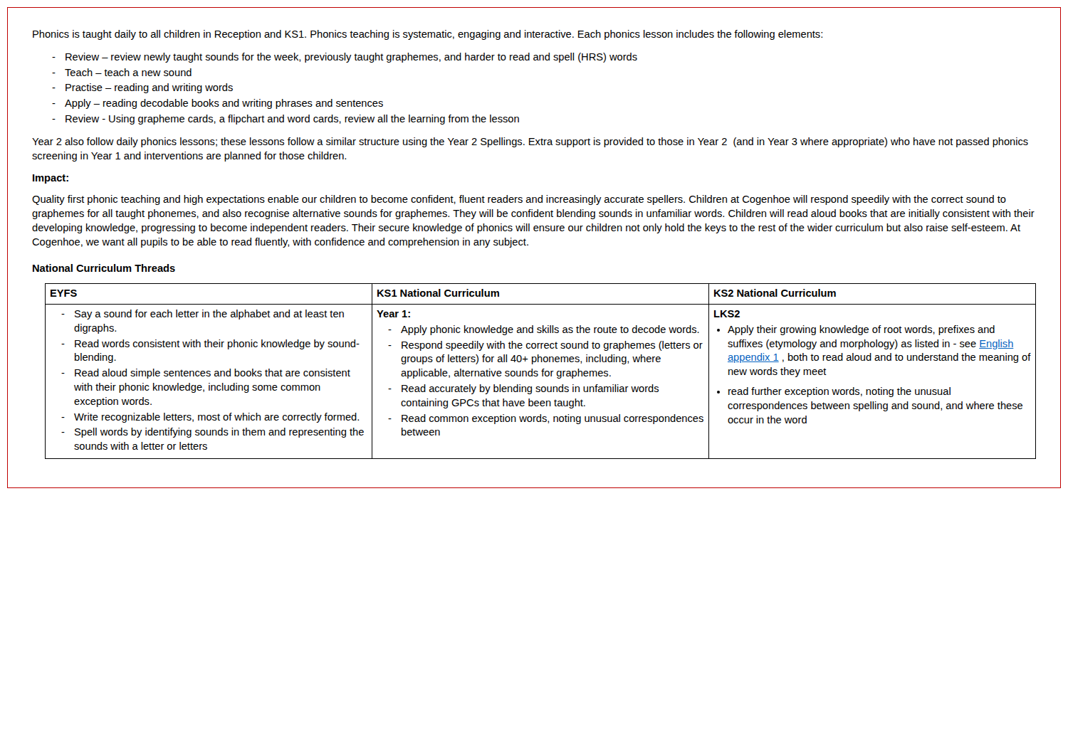Phonics is taught daily to all children in Reception and KS1. Phonics teaching is systematic, engaging and interactive. Each phonics lesson includes the following elements:
Review – review newly taught sounds for the week, previously taught graphemes, and harder to read and spell (HRS) words
Teach – teach a new sound
Practise – reading and writing words
Apply – reading decodable books and writing phrases and sentences
Review - Using grapheme cards, a flipchart and word cards, review all the learning from the lesson
Year 2 also follow daily phonics lessons; these lessons follow a similar structure using the Year 2 Spellings. Extra support is provided to those in Year 2 (and in Year 3 where appropriate) who have not passed phonics screening in Year 1 and interventions are planned for those children.
Impact:
Quality first phonic teaching and high expectations enable our children to become confident, fluent readers and increasingly accurate spellers. Children at Cogenhoe will respond speedily with the correct sound to graphemes for all taught phonemes, and also recognise alternative sounds for graphemes. They will be confident blending sounds in unfamiliar words. Children will read aloud books that are initially consistent with their developing knowledge, progressing to become independent readers. Their secure knowledge of phonics will ensure our children not only hold the keys to the rest of the wider curriculum but also raise self-esteem. At Cogenhoe, we want all pupils to be able to read fluently, with confidence and comprehension in any subject.
National Curriculum Threads
| EYFS | KS1 National Curriculum | KS2 National Curriculum |
| --- | --- | --- |
| Say a sound for each letter in the alphabet and at least ten digraphs. Read words consistent with their phonic knowledge by sound-blending. Read aloud simple sentences and books that are consistent with their phonic knowledge, including some common exception words. Write recognizable letters, most of which are correctly formed. Spell words by identifying sounds in them and representing the sounds with a letter or letters | Year 1: Apply phonic knowledge and skills as the route to decode words. Respond speedily with the correct sound to graphemes (letters or groups of letters) for all 40+ phonemes, including, where applicable, alternative sounds for graphemes. Read accurately by blending sounds in unfamiliar words containing GPCs that have been taught. Read common exception words, noting unusual correspondences between | LKS2 Apply their growing knowledge of root words, prefixes and suffixes (etymology and morphology) as listed in - see English appendix 1 , both to read aloud and to understand the meaning of new words they meet read further exception words, noting the unusual correspondences between spelling and sound, and where these occur in the word |